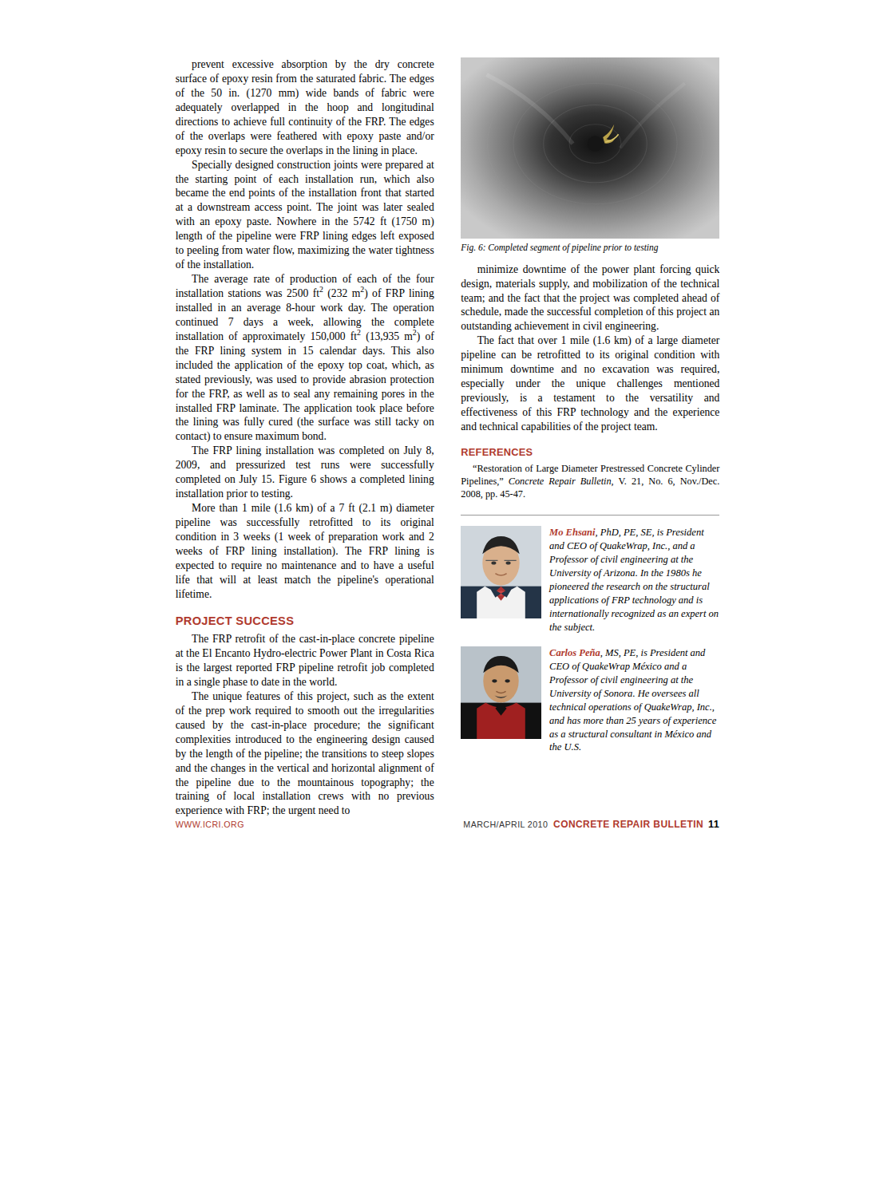prevent excessive absorption by the dry concrete surface of epoxy resin from the saturated fabric. The edges of the 50 in. (1270 mm) wide bands of fabric were adequately overlapped in the hoop and longitudinal directions to achieve full continuity of the FRP. The edges of the overlaps were feathered with epoxy paste and/or epoxy resin to secure the overlaps in the lining in place.
Specially designed construction joints were prepared at the starting point of each installation run, which also became the end points of the installation front that started at a downstream access point. The joint was later sealed with an epoxy paste. Nowhere in the 5742 ft (1750 m) length of the pipeline were FRP lining edges left exposed to peeling from water flow, maximizing the water tightness of the installation.
The average rate of production of each of the four installation stations was 2500 ft2 (232 m2) of FRP lining installed in an average 8-hour work day. The operation continued 7 days a week, allowing the complete installation of approximately 150,000 ft2 (13,935 m2) of the FRP lining system in 15 calendar days. This also included the application of the epoxy top coat, which, as stated previously, was used to provide abrasion protection for the FRP, as well as to seal any remaining pores in the installed FRP laminate. The application took place before the lining was fully cured (the surface was still tacky on contact) to ensure maximum bond.
The FRP lining installation was completed on July 8, 2009, and pressurized test runs were successfully completed on July 15. Figure 6 shows a completed lining installation prior to testing.
More than 1 mile (1.6 km) of a 7 ft (2.1 m) diameter pipeline was successfully retrofitted to its original condition in 3 weeks (1 week of preparation work and 2 weeks of FRP lining installation). The FRP lining is expected to require no maintenance and to have a useful life that will at least match the pipeline's operational lifetime.
Project Success
The FRP retrofit of the cast-in-place concrete pipeline at the El Encanto Hydro-electric Power Plant in Costa Rica is the largest reported FRP pipeline retrofit job completed in a single phase to date in the world.
The unique features of this project, such as the extent of the prep work required to smooth out the irregularities caused by the cast-in-place procedure; the significant complexities introduced to the engineering design caused by the length of the pipeline; the transitions to steep slopes and the changes in the vertical and horizontal alignment of the pipeline due to the mountainous topography; the training of local installation crews with no previous experience with FRP; the urgent need to
Fig. 6: Completed segment of pipeline prior to testing
minimize downtime of the power plant forcing quick design, materials supply, and mobilization of the technical team; and the fact that the project was completed ahead of schedule, made the successful completion of this project an outstanding achievement in civil engineering.
The fact that over 1 mile (1.6 km) of a large diameter pipeline can be retrofitted to its original condition with minimum downtime and no excavation was required, especially under the unique challenges mentioned previously, is a testament to the versatility and effectiveness of this FRP technology and the experience and technical capabilities of the project team.
References
“Restoration of Large Diameter Prestressed Concrete Cylinder Pipelines,” Concrete Repair Bulletin, V. 21, No. 6, Nov./Dec. 2008, pp. 45-47.
Mo Ehsani, PhD, PE, SE, is President and CEO of QuakeWrap, Inc., and a Professor of civil engineering at the University of Arizona. In the 1980s he pioneered the research on the structural applications of FRP technology and is internationally recognized as an expert on the subject.
Carlos Peña, MS, PE, is President and CEO of QuakeWrap México and a Professor of civil engineering at the University of Sonora. He oversees all technical operations of QuakeWrap, Inc., and has more than 25 years of experience as a structural consultant in México and the U.S.
WWW.ICRI.ORG
MARCH/APRIL 2010 CONCRETE REPAIR BULLETIN 11